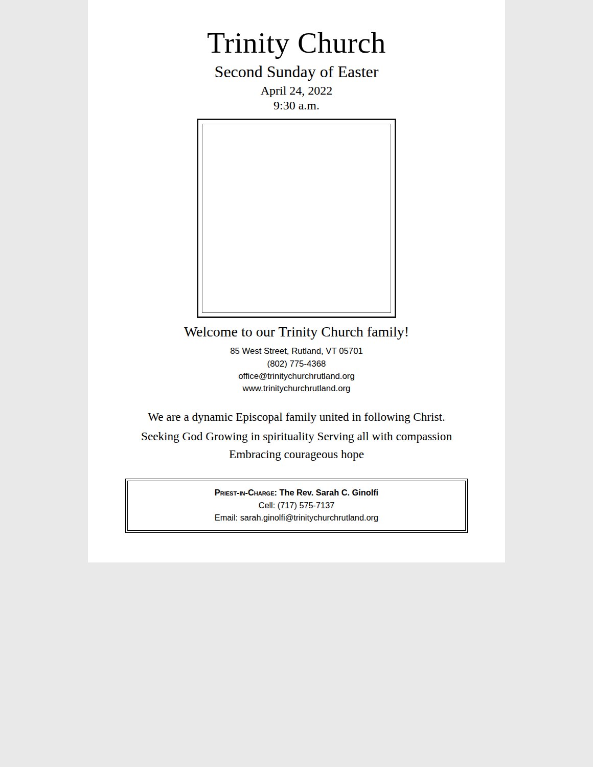Trinity Church
Second Sunday of Easter
April 24, 2022
9:30 a.m.
Welcome to our Trinity Church family!
85 West Street, Rutland, VT 05701
(802) 775-4368
office@trinitychurchrutland.org
www.trinitychurchrutland.org
We are a dynamic Episcopal family united in following Christ.
Seeking God Growing in spirituality Serving all with compassion Embracing courageous hope
Priest-in-Charge: The Rev. Sarah C. Ginolfi
Cell: (717) 575-7137
Email: sarah.ginolfi@trinitychurchrutland.org